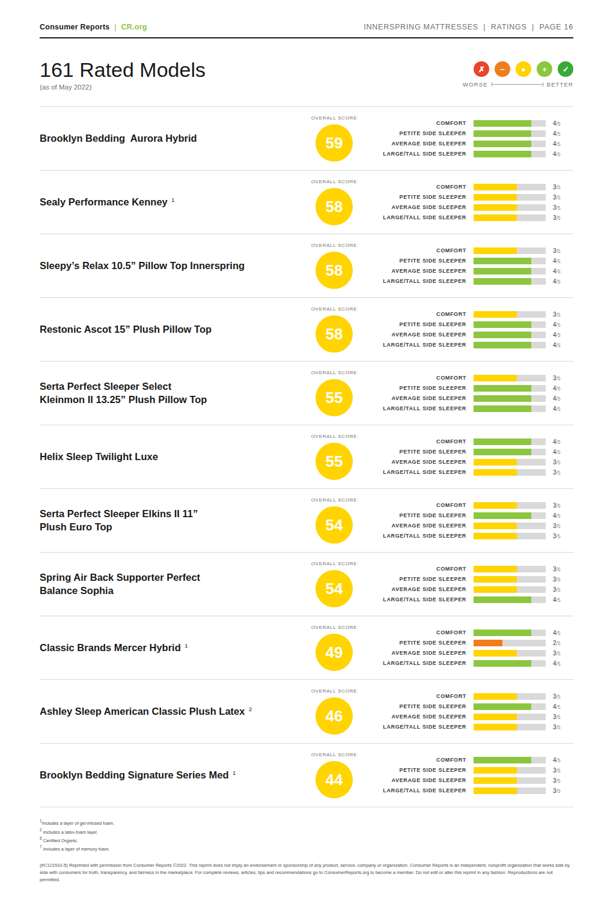Consumer Reports | CR.org
INNERSPRING MATTRESSES | RATINGS | PAGE 16
161 Rated Models
(as of May 2022)
✗ − ● + ✓
WORSE BETTER
Brooklyn Bedding Aurora Hybrid
OVERALL SCORE
59
COMFORT
4/5
PETITE SIDE SLEEPER
4/5
AVERAGE SIDE SLEEPER
4/5
LARGE/TALL SIDE SLEEPER
4/5
Sealy Performance Kenney 1
OVERALL SCORE
58
COMFORT
3/5
PETITE SIDE SLEEPER
3/5
AVERAGE SIDE SLEEPER
3/5
LARGE/TALL SIDE SLEEPER
3/5
Sleepy’s Relax 10.5” Pillow Top Innerspring
OVERALL SCORE
58
COMFORT
3/5
PETITE SIDE SLEEPER
4/5
AVERAGE SIDE SLEEPER
4/5
LARGE/TALL SIDE SLEEPER
4/5
Restonic Ascot 15” Plush Pillow Top
OVERALL SCORE
58
COMFORT
3/5
PETITE SIDE SLEEPER
4/5
AVERAGE SIDE SLEEPER
4/5
LARGE/TALL SIDE SLEEPER
4/5
Serta Perfect Sleeper Select
Kleinmon II 13.25” Plush Pillow Top
OVERALL SCORE
55
COMFORT
3/5
PETITE SIDE SLEEPER
4/5
AVERAGE SIDE SLEEPER
4/5
LARGE/TALL SIDE SLEEPER
4/5
Helix Sleep Twilight Luxe
OVERALL SCORE
55
COMFORT
4/5
PETITE SIDE SLEEPER
4/5
AVERAGE SIDE SLEEPER
3/5
LARGE/TALL SIDE SLEEPER
3/5
Serta Perfect Sleeper Elkins II 11”
Plush Euro Top
OVERALL SCORE
54
COMFORT
3/5
PETITE SIDE SLEEPER
4/5
AVERAGE SIDE SLEEPER
3/5
LARGE/TALL SIDE SLEEPER
3/5
Spring Air Back Supporter Perfect
Balance Sophia
OVERALL SCORE
54
COMFORT
3/5
PETITE SIDE SLEEPER
3/5
AVERAGE SIDE SLEEPER
3/5
LARGE/TALL SIDE SLEEPER
4/5
Classic Brands Mercer Hybrid 1
OVERALL SCORE
49
COMFORT
4/5
PETITE SIDE SLEEPER
2/5
AVERAGE SIDE SLEEPER
3/5
LARGE/TALL SIDE SLEEPER
4/5
Ashley Sleep American Classic Plush Latex 2
OVERALL SCORE
46
COMFORT
3/5
PETITE SIDE SLEEPER
4/5
AVERAGE SIDE SLEEPER
3/5
LARGE/TALL SIDE SLEEPER
3/5
Brooklyn Bedding Signature Series Med 1
OVERALL SCORE
44
COMFORT
4/5
PETITE SIDE SLEEPER
3/5
AVERAGE SIDE SLEEPER
3/5
LARGE/TALL SIDE SLEEPER
3/5
1Includes a layer of gel-infused foam.
2 Includes a latex-foam layer.
5 Certified Organic.
7 Includes a layer of memory foam.
(#C121510-5) Reprinted with permission from Consumer Reports ©2022. This reprint does not imply an endorsement or sponsorship of any product, service, company or organization. Consumer Reports is an independent, nonprofit organization that works side by side with consumers for truth, transparency, and fairness in the marketplace. For complete reviews, articles, tips and recommendations go to ConsumerReports.org to become a member. Do not edit or alter this reprint in any fashion. Reproductions are not permitted.